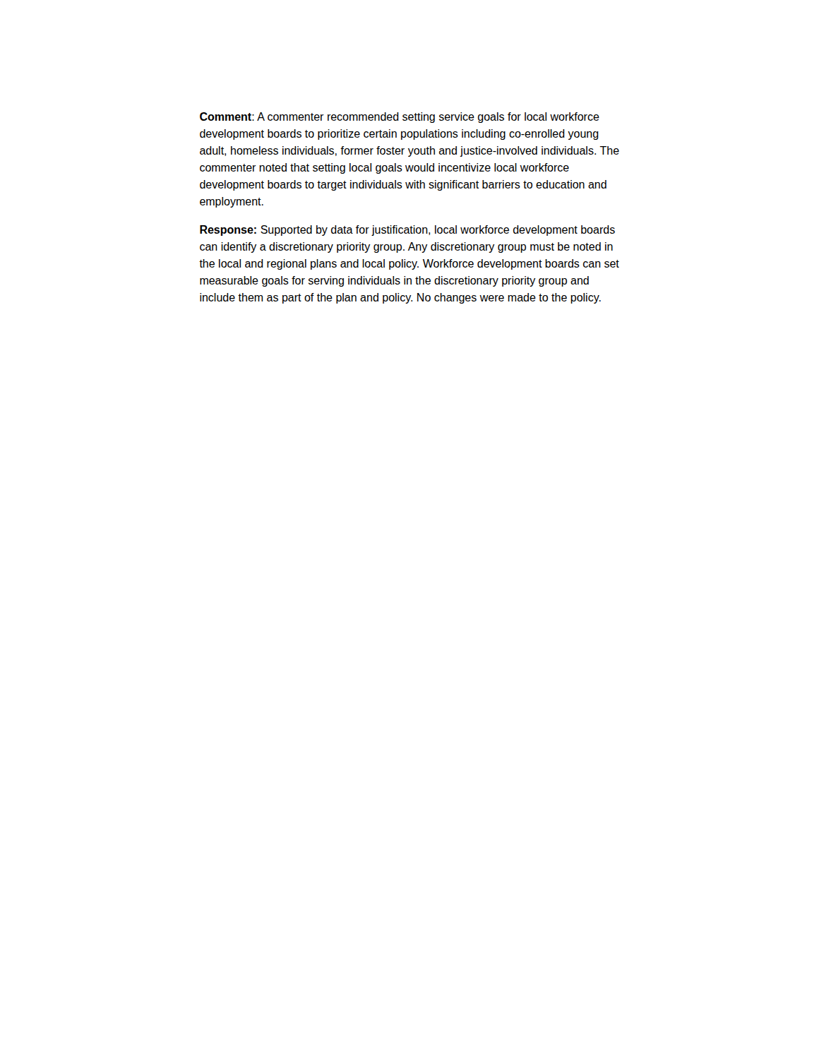Comment: A commenter recommended setting service goals for local workforce development boards to prioritize certain populations including co-enrolled young adult, homeless individuals, former foster youth and justice-involved individuals. The commenter noted that setting local goals would incentivize local workforce development boards to target individuals with significant barriers to education and employment.
Response: Supported by data for justification, local workforce development boards can identify a discretionary priority group. Any discretionary group must be noted in the local and regional plans and local policy. Workforce development boards can set measurable goals for serving individuals in the discretionary priority group and include them as part of the plan and policy. No changes were made to the policy.